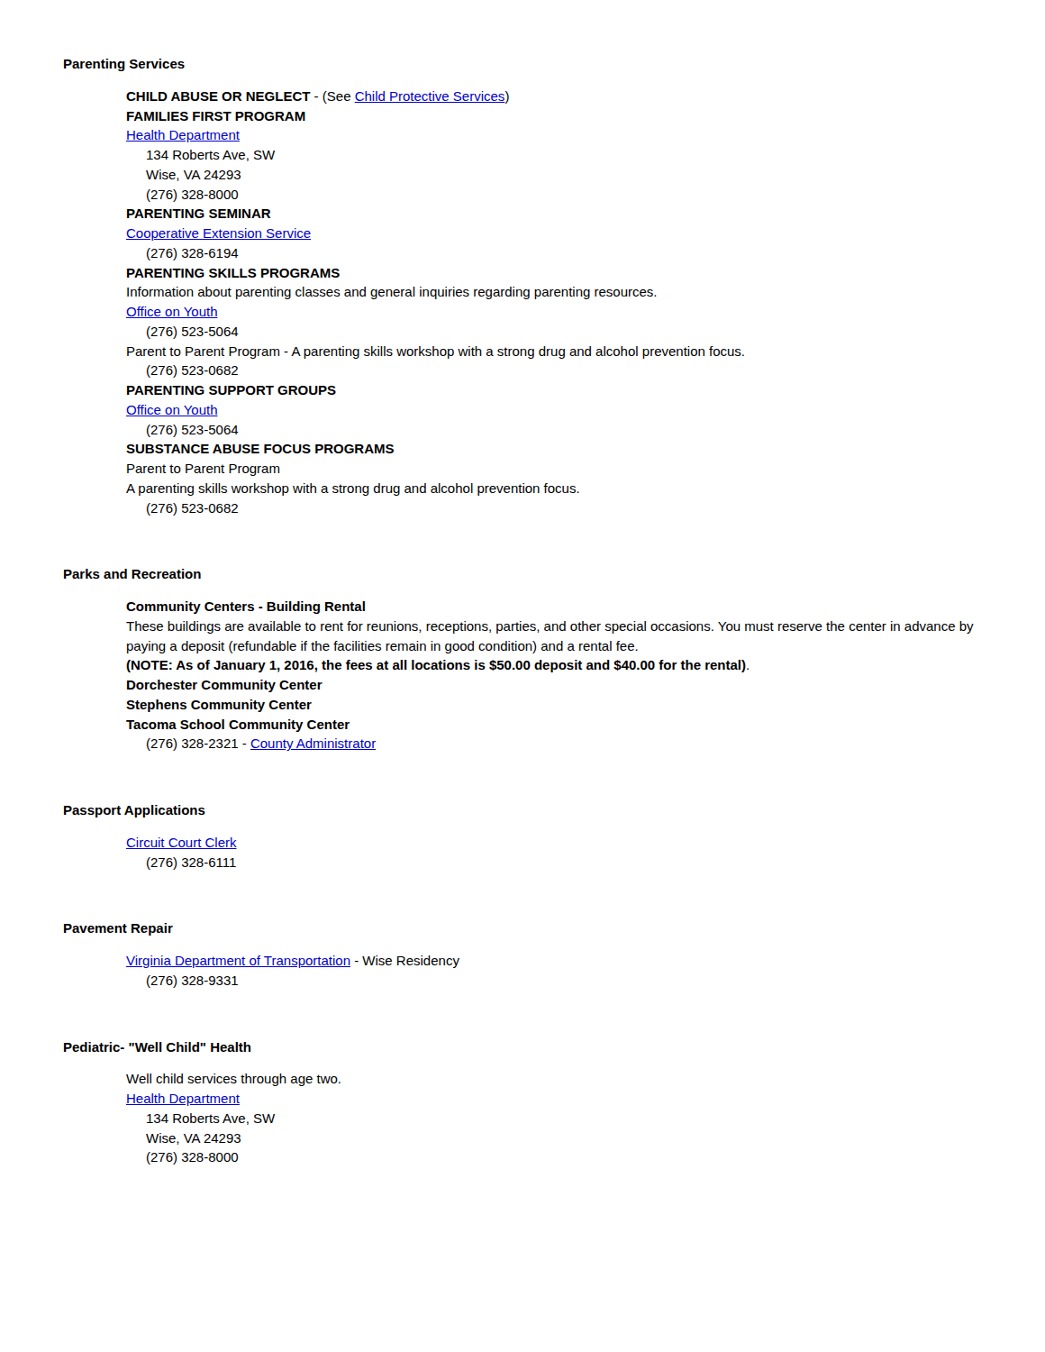Parenting Services
CHILD ABUSE OR NEGLECT - (See Child Protective Services)
FAMILIES FIRST PROGRAM
Health Department
134 Roberts Ave, SW
Wise, VA 24293
(276) 328-8000
PARENTING SEMINAR
Cooperative Extension Service
(276) 328-6194
PARENTING SKILLS PROGRAMS
Information about parenting classes and general inquiries regarding parenting resources.
Office on Youth
(276) 523-5064
Parent to Parent Program - A parenting skills workshop with a strong drug and alcohol prevention focus.
(276) 523-0682
PARENTING SUPPORT GROUPS
Office on Youth
(276) 523-5064
SUBSTANCE ABUSE FOCUS PROGRAMS
Parent to Parent Program
A parenting skills workshop with a strong drug and alcohol prevention focus.
(276) 523-0682
Parks and Recreation
Community Centers - Building Rental
These buildings are available to rent for reunions, receptions, parties, and other special occasions. You must reserve the center in advance by paying a deposit (refundable if the facilities remain in good condition) and a rental fee.
(NOTE: As of January 1, 2016, the fees at all locations is $50.00 deposit and $40.00 for the rental).
Dorchester Community Center
Stephens Community Center
Tacoma School Community Center
(276) 328-2321 - County Administrator
Passport Applications
Circuit Court Clerk
(276) 328-6111
Pavement Repair
Virginia Department of Transportation - Wise Residency
(276) 328-9331
Pediatric- "Well Child" Health
Well child services through age two.
Health Department
134 Roberts Ave, SW
Wise, VA 24293
(276) 328-8000